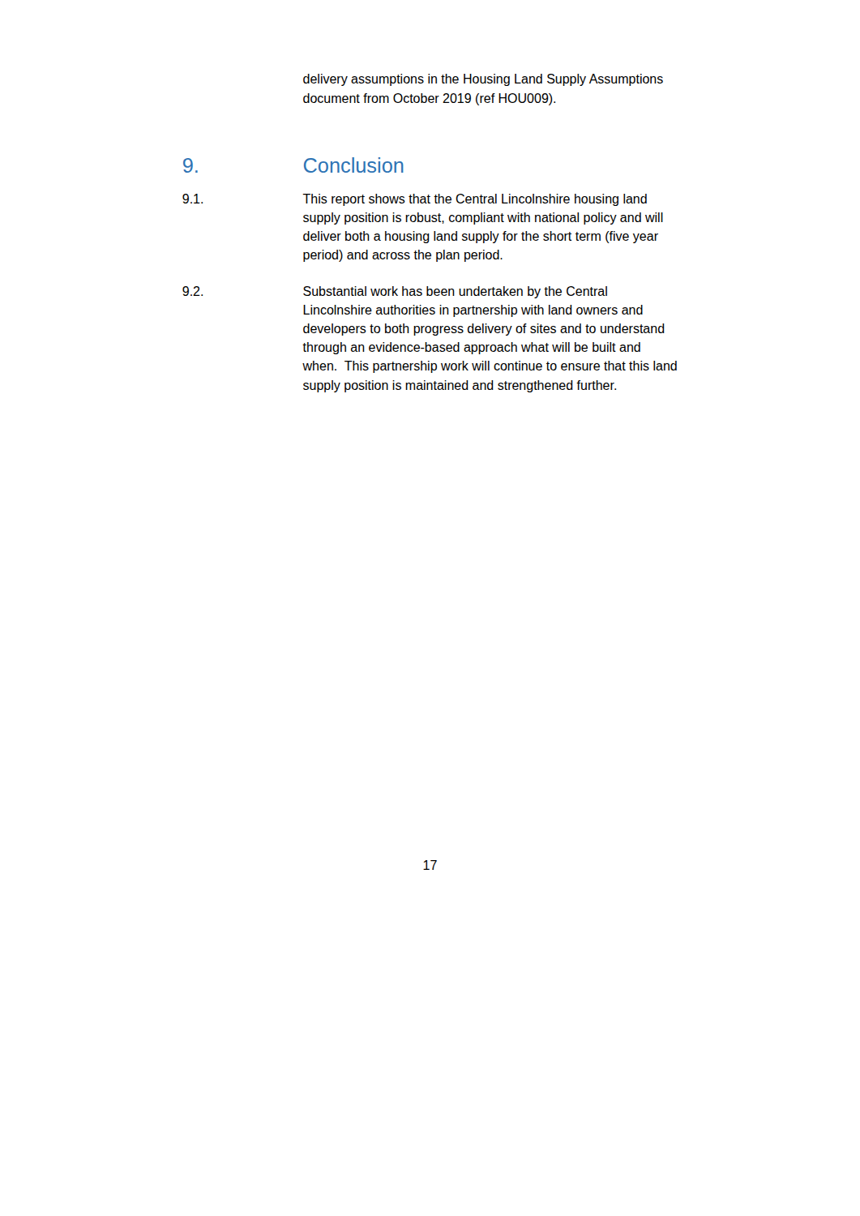delivery assumptions in the Housing Land Supply Assumptions document from October 2019 (ref HOU009).
9. Conclusion
9.1. This report shows that the Central Lincolnshire housing land supply position is robust, compliant with national policy and will deliver both a housing land supply for the short term (five year period) and across the plan period.
9.2. Substantial work has been undertaken by the Central Lincolnshire authorities in partnership with land owners and developers to both progress delivery of sites and to understand through an evidence-based approach what will be built and when. This partnership work will continue to ensure that this land supply position is maintained and strengthened further.
17